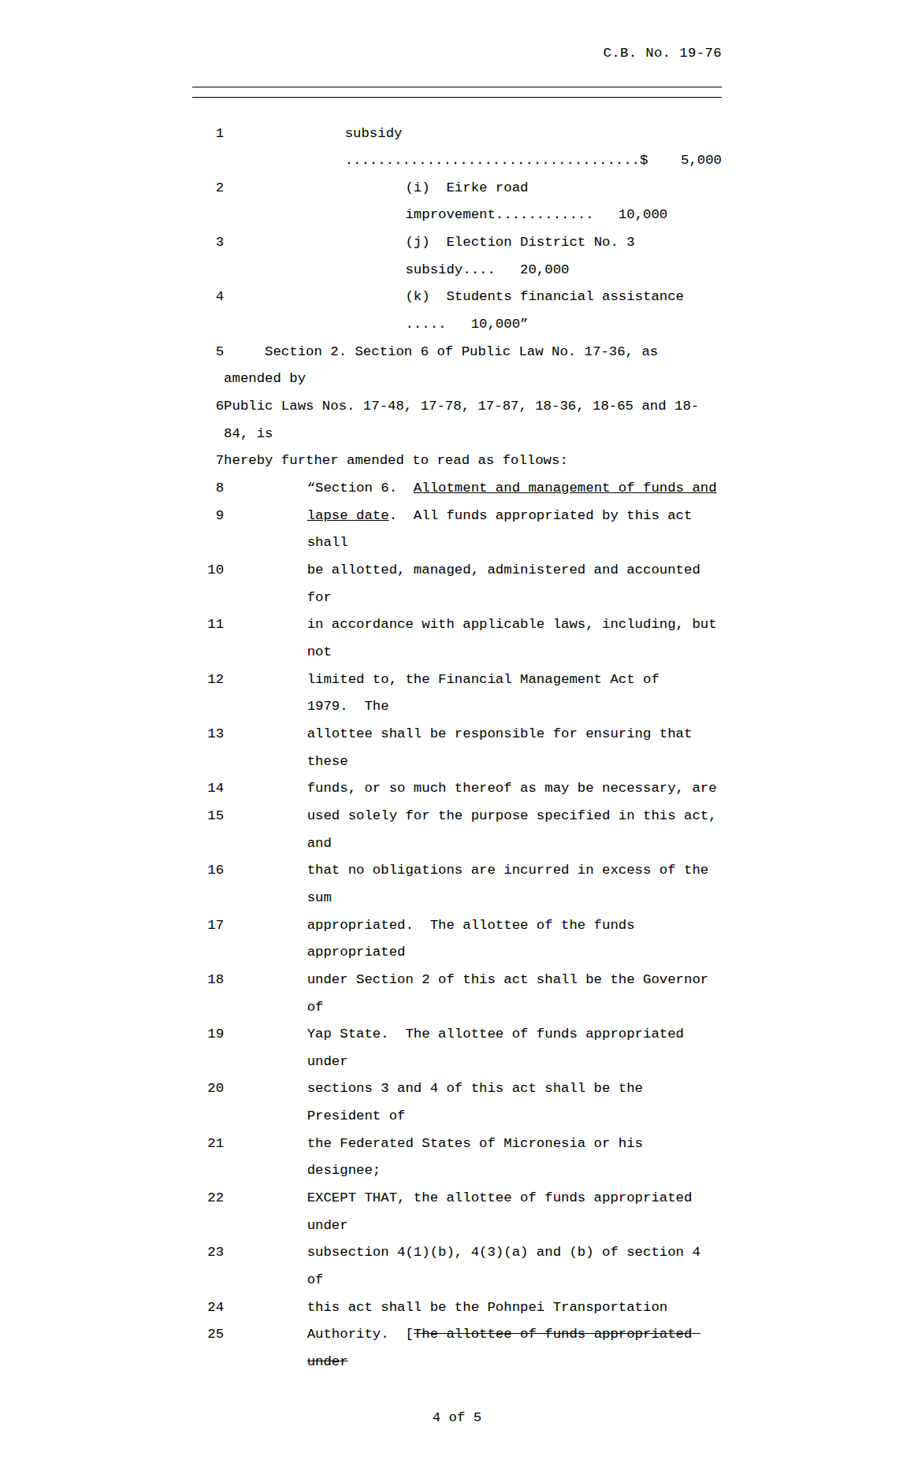C.B. No. 19-76
| 1 | subsidy ....................................$ 5,000 |
| 2 | (i) Eirke road improvement............ 10,000 |
| 3 | (j) Election District No. 3 subsidy.... 20,000 |
| 4 | (k) Students financial assistance ..... 10,000” |
| 5 | Section 2. Section 6 of Public Law No. 17-36, as amended by |
| 6 | Public Laws Nos. 17-48, 17-78, 17-87, 18-36, 18-65 and 18-84, is |
| 7 | hereby further amended to read as follows: |
| 8 | “Section 6. Allotment and management of funds and |
| 9 | lapse date . All funds appropriated by this act shall |
| 10 | be allotted, managed, administered and accounted for |
| 11 | in accordance with applicable laws, including, but not |
| 12 | limited to, the Financial Management Act of 1979. The |
| 13 | allottee shall be responsible for ensuring that these |
| 14 | funds, or so much thereof as may be necessary, are |
| 15 | used solely for the purpose specified in this act, and |
| 16 | that no obligations are incurred in excess of the sum |
| 17 | appropriated. The allottee of the funds appropriated |
| 18 | under Section 2 of this act shall be the Governor of |
| 19 | Yap State. The allottee of funds appropriated under |
| 20 | sections 3 and 4 of this act shall be the President of |
| 21 | the Federated States of Micronesia or his designee; |
| 22 | EXCEPT THAT, the allottee of funds appropriated under |
| 23 | subsection 4(1)(b), 4(3)(a) and (b) of section 4 of |
| 24 | this act shall be the Pohnpei Transportation |
| 25 | Authority. [ The allottee of funds appropriated under |
4 of 5